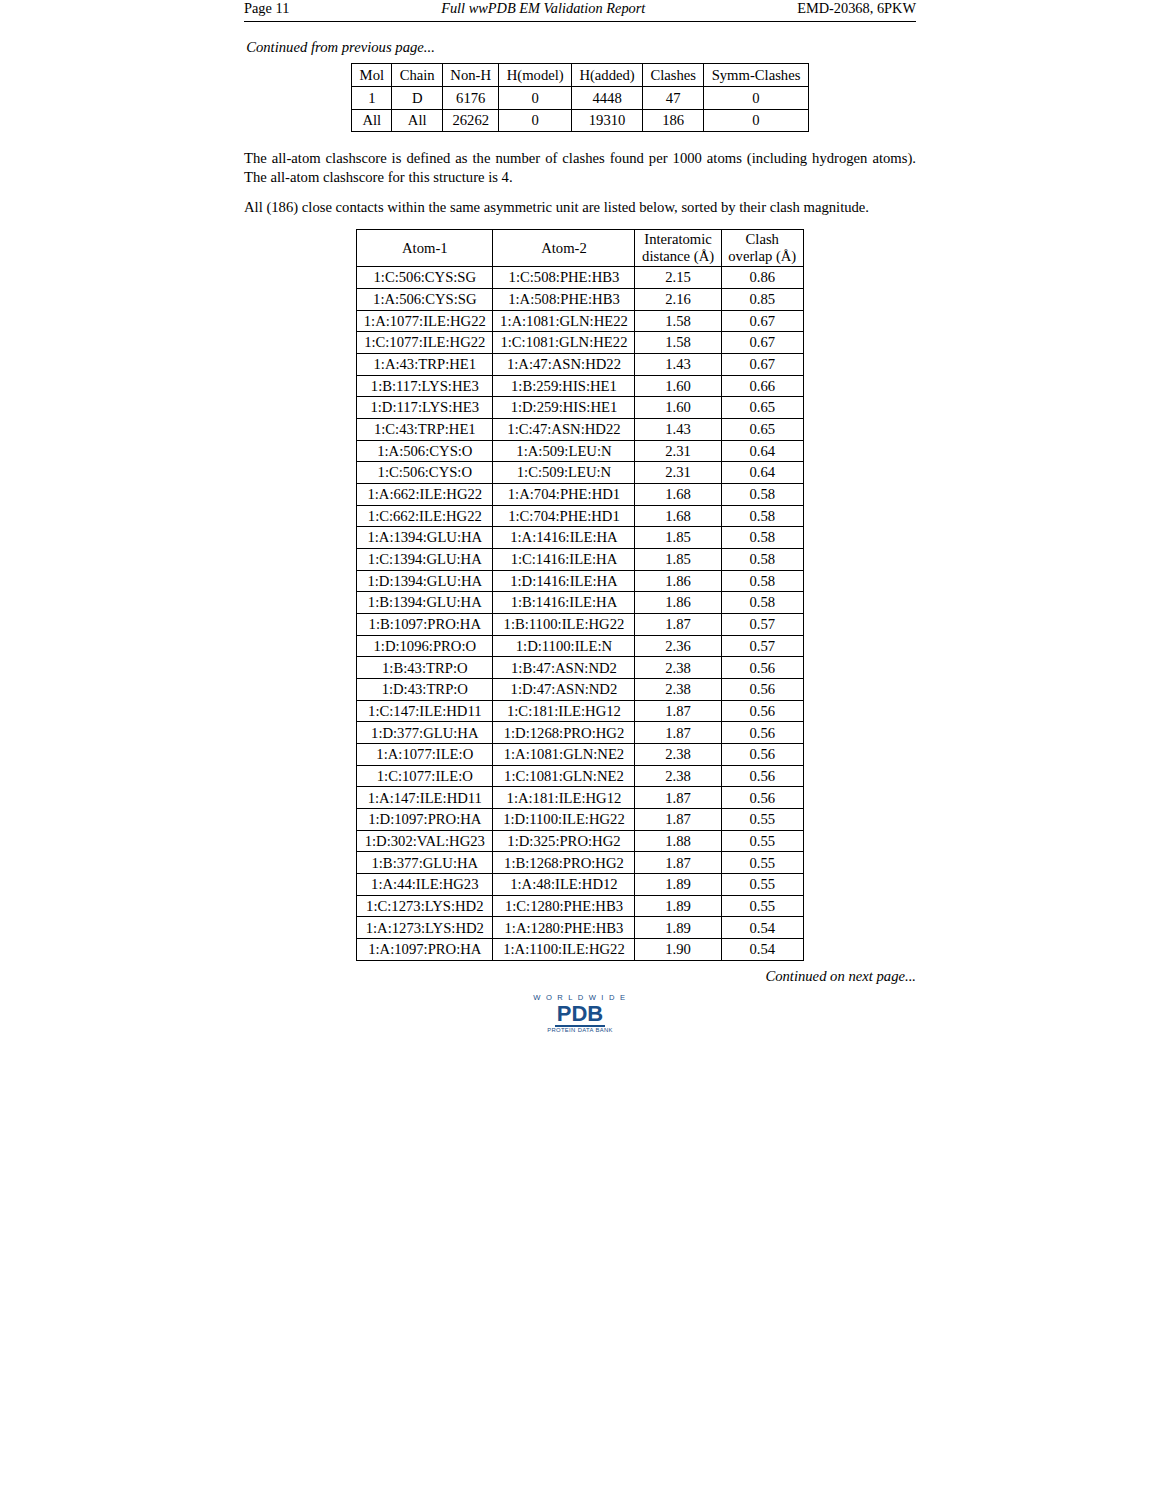Page 11
Full wwPDB EM Validation Report
EMD-20368, 6PKW
Continued from previous page...
| Mol | Chain | Non-H | H(model) | H(added) | Clashes | Symm-Clashes |
| --- | --- | --- | --- | --- | --- | --- |
| 1 | D | 6176 | 0 | 4448 | 47 | 0 |
| All | All | 26262 | 0 | 19310 | 186 | 0 |
The all-atom clashscore is defined as the number of clashes found per 1000 atoms (including hydrogen atoms). The all-atom clashscore for this structure is 4.
All (186) close contacts within the same asymmetric unit are listed below, sorted by their clash magnitude.
| Atom-1 | Atom-2 | Interatomic distance (Å) | Clash overlap (Å) |
| --- | --- | --- | --- |
| 1:C:506:CYS:SG | 1:C:508:PHE:HB3 | 2.15 | 0.86 |
| 1:A:506:CYS:SG | 1:A:508:PHE:HB3 | 2.16 | 0.85 |
| 1:A:1077:ILE:HG22 | 1:A:1081:GLN:HE22 | 1.58 | 0.67 |
| 1:C:1077:ILE:HG22 | 1:C:1081:GLN:HE22 | 1.58 | 0.67 |
| 1:A:43:TRP:HE1 | 1:A:47:ASN:HD22 | 1.43 | 0.67 |
| 1:B:117:LYS:HE3 | 1:B:259:HIS:HE1 | 1.60 | 0.66 |
| 1:D:117:LYS:HE3 | 1:D:259:HIS:HE1 | 1.60 | 0.65 |
| 1:C:43:TRP:HE1 | 1:C:47:ASN:HD22 | 1.43 | 0.65 |
| 1:A:506:CYS:O | 1:A:509:LEU:N | 2.31 | 0.64 |
| 1:C:506:CYS:O | 1:C:509:LEU:N | 2.31 | 0.64 |
| 1:A:662:ILE:HG22 | 1:A:704:PHE:HD1 | 1.68 | 0.58 |
| 1:C:662:ILE:HG22 | 1:C:704:PHE:HD1 | 1.68 | 0.58 |
| 1:A:1394:GLU:HA | 1:A:1416:ILE:HA | 1.85 | 0.58 |
| 1:C:1394:GLU:HA | 1:C:1416:ILE:HA | 1.85 | 0.58 |
| 1:D:1394:GLU:HA | 1:D:1416:ILE:HA | 1.86 | 0.58 |
| 1:B:1394:GLU:HA | 1:B:1416:ILE:HA | 1.86 | 0.58 |
| 1:B:1097:PRO:HA | 1:B:1100:ILE:HG22 | 1.87 | 0.57 |
| 1:D:1096:PRO:O | 1:D:1100:ILE:N | 2.36 | 0.57 |
| 1:B:43:TRP:O | 1:B:47:ASN:ND2 | 2.38 | 0.56 |
| 1:D:43:TRP:O | 1:D:47:ASN:ND2 | 2.38 | 0.56 |
| 1:C:147:ILE:HD11 | 1:C:181:ILE:HG12 | 1.87 | 0.56 |
| 1:D:377:GLU:HA | 1:D:1268:PRO:HG2 | 1.87 | 0.56 |
| 1:A:1077:ILE:O | 1:A:1081:GLN:NE2 | 2.38 | 0.56 |
| 1:C:1077:ILE:O | 1:C:1081:GLN:NE2 | 2.38 | 0.56 |
| 1:A:147:ILE:HD11 | 1:A:181:ILE:HG12 | 1.87 | 0.56 |
| 1:D:1097:PRO:HA | 1:D:1100:ILE:HG22 | 1.87 | 0.55 |
| 1:D:302:VAL:HG23 | 1:D:325:PRO:HG2 | 1.88 | 0.55 |
| 1:B:377:GLU:HA | 1:B:1268:PRO:HG2 | 1.87 | 0.55 |
| 1:A:44:ILE:HG23 | 1:A:48:ILE:HD12 | 1.89 | 0.55 |
| 1:C:1273:LYS:HD2 | 1:C:1280:PHE:HB3 | 1.89 | 0.55 |
| 1:A:1273:LYS:HD2 | 1:A:1280:PHE:HB3 | 1.89 | 0.54 |
| 1:A:1097:PRO:HA | 1:A:1100:ILE:HG22 | 1.90 | 0.54 |
Continued on next page...
W O R L D W I D E PDB PROTEIN DATA BANK